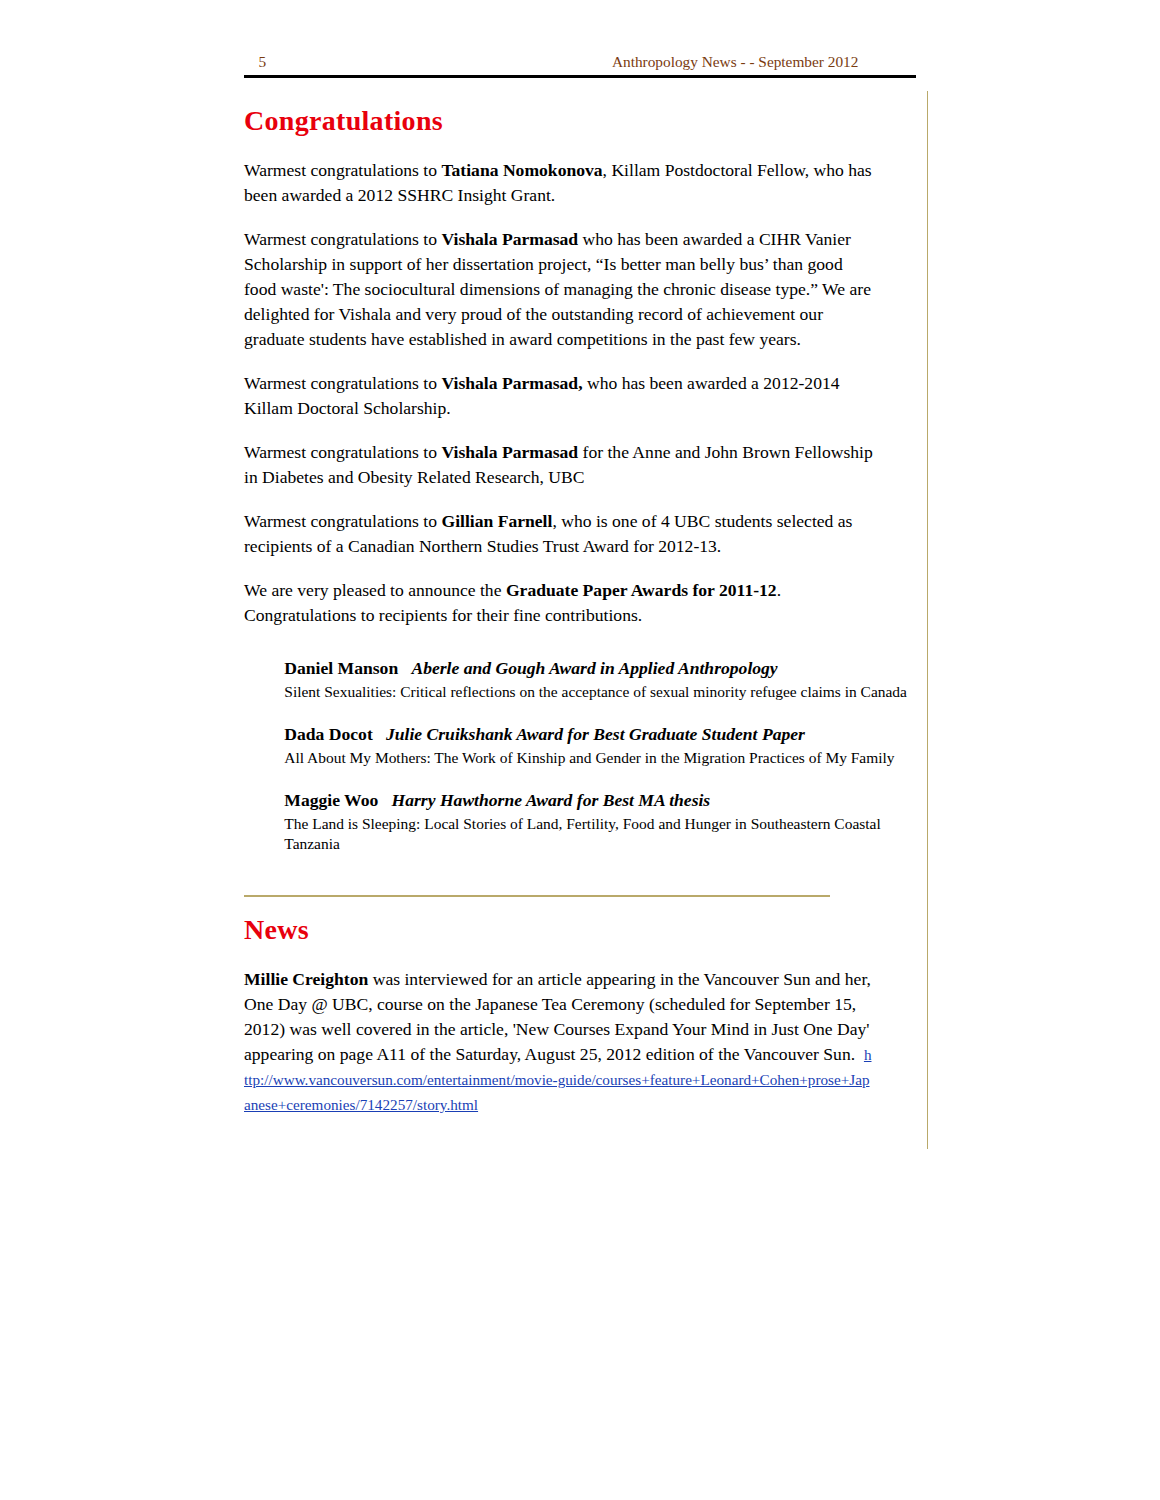5 Anthropology News - - September 2012
Congratulations
Warmest congratulations to Tatiana Nomokonova, Killam Postdoctoral Fellow, who has been awarded a 2012 SSHRC Insight Grant.
Warmest congratulations to Vishala Parmasad who has been awarded a CIHR Vanier Scholarship in support of her dissertation project, “Is better man belly bus’ than good food waste': The sociocultural dimensions of managing the chronic disease type.” We are delighted for Vishala and very proud of the outstanding record of achievement our graduate students have established in award competitions in the past few years.
Warmest congratulations to Vishala Parmasad, who has been awarded a 2012-2014 Killam Doctoral Scholarship.
Warmest congratulations to Vishala Parmasad for the Anne and John Brown Fellowship in Diabetes and Obesity Related Research, UBC
Warmest congratulations to Gillian Farnell, who is one of 4 UBC students selected as recipients of a Canadian Northern Studies Trust Award for 2012-13.
We are very pleased to announce the Graduate Paper Awards for 2011-12. Congratulations to recipients for their fine contributions.
Daniel Manson Aberle and Gough Award in Applied Anthropology
Silent Sexualities: Critical reflections on the acceptance of sexual minority refugee claims in Canada
Dada Docot Julie Cruikshank Award for Best Graduate Student Paper
All About My Mothers: The Work of Kinship and Gender in the Migration Practices of My Family
Maggie Woo Harry Hawthorne Award for Best MA thesis
The Land is Sleeping: Local Stories of Land, Fertility, Food and Hunger in Southeastern Coastal Tanzania
News
Millie Creighton was interviewed for an article appearing in the Vancouver Sun and her, One Day @ UBC, course on the Japanese Tea Ceremony (scheduled for September 15, 2012) was well covered in the article, 'New Courses Expand Your Mind in Just One Day' appearing on page A11 of the Saturday, August 25, 2012 edition of the Vancouver Sun. http://www.vancouversun.com/entertainment/movie-guide/courses+feature+Leonard+Cohen+prose+Japanese+ceremonies/7142257/story.html